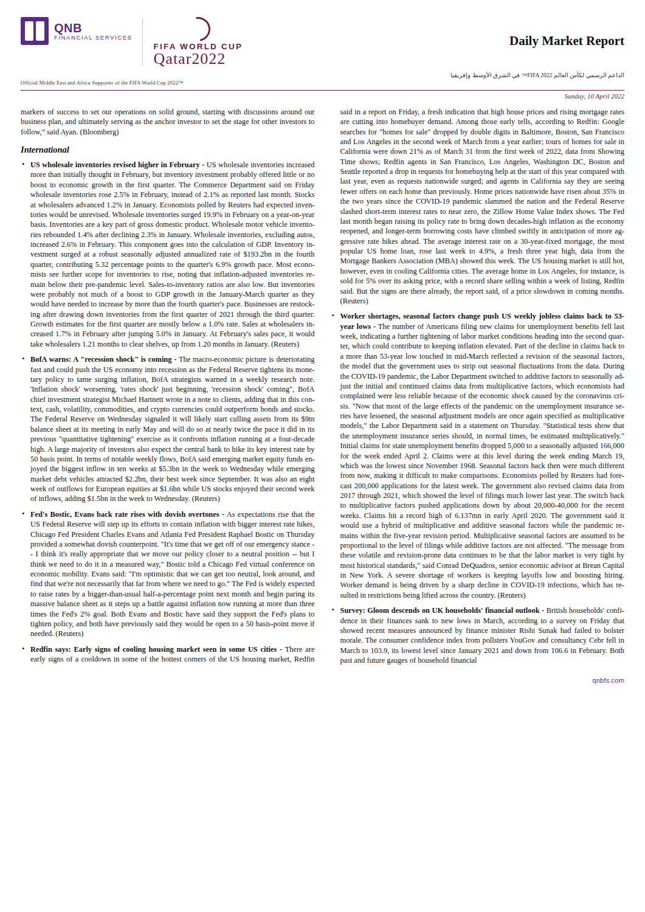QNB
FINANCIAL SERVICES
FIFA WORLD CUP
Qatar2022
Daily Market Report
الداعم الرسمي لكأس العالم FIFA 2022™ في الشرق الأوسط وإفريقيا
Official Middle East and Africa Supporter of the FIFA World Cup 2022™
Sunday, 10 April 2022
markers of success to set our operations on solid ground, starting with discussions around our business plan, and ultimately serving as the anchor investor to set the stage for other investors to follow,” said Ayan. (Bloomberg)
International
US wholesale inventories revised higher in February - US wholesale inventories increased more than initially thought in February, but inventory investment probably offered little or no boost to economic growth in the first quarter. The Commerce Department said on Friday wholesale inventories rose 2.5% in February, instead of 2.1% as reported last month. Stocks at wholesalers advanced 1.2% in January. Economists polled by Reuters had expected inventories would be unrevised. Wholesale inventories surged 19.9% in February on a year-on-year basis. Inventories are a key part of gross domestic product. Wholesale motor vehicle inventories rebounded 1.4% after declining 2.3% in January. Wholesale inventories, excluding autos, increased 2.6% in February. This component goes into the calculation of GDP. Inventory investment surged at a robust seasonally adjusted annualized rate of $193.2bn in the fourth quarter, contributing 5.32 percentage points to the quarter's 6.9% growth pace. Most economists see further scope for inventories to rise, noting that inflation-adjusted inventories remain below their pre-pandemic level. Sales-to-inventory ratios are also low. But inventories were probably not much of a boost to GDP growth in the January-March quarter as they would have needed to increase by more than the fourth quarter's pace. Businesses are restocking after drawing down inventories from the first quarter of 2021 through the third quarter. Growth estimates for the first quarter are mostly below a 1.0% rate. Sales at wholesalers increased 1.7% in February after jumping 5.0% in January. At February's sales pace, it would take wholesalers 1.21 months to clear shelves, up from 1.20 months in January. (Reuters)
BofA warns: A "recession shock" is coming - The macro-economic picture is deteriorating fast and could push the US economy into recession as the Federal Reserve tightens its monetary policy to tame surging inflation, BofA strategists warned in a weekly research note. 'Inflation shock' worsening, 'rates shock' just beginning, 'recession shock' coming", BofA chief investment strategist Michael Hartnett wrote in a note to clients, adding that in this context, cash, volatility, commodities, and crypto currencies could outperform bonds and stocks. The Federal Reserve on Wednesday signaled it will likely start culling assets from its $9tn balance sheet at its meeting in early May and will do so at nearly twice the pace it did in its previous "quantitative tightening" exercise as it confronts inflation running at a four-decade high. A large majority of investors also expect the central bank to hike its key interest rate by 50 basis point. In terms of notable weekly flows, BofA said emerging market equity funds enjoyed the biggest inflow in ten weeks at $5.3bn in the week to Wednesday while emerging market debt vehicles attracted $2.2bn, their best week since September. It was also an eight week of outflows for European equities at $1.6bn while US stocks enjoyed their second week of inflows, adding $1.5bn in the week to Wednesday. (Reuters)
Fed's Bostic, Evans back rate rises with dovish overtones - As expectations rise that the US Federal Reserve will step up its efforts to contain inflation with bigger interest rate hikes, Chicago Fed President Charles Evans and Atlanta Fed President Raphael Bostic on Thursday provided a somewhat dovish counterpoint. "It's time that we get off of our emergency stance -- I think it's really appropriate that we move our policy closer to a neutral position -- but I think we need to do it in a measured way," Bostic told a Chicago Fed virtual conference on economic mobility. Evans said: "I'm optimistic that we can get too neutral, look around, and find that we're not necessarily that far from where we need to go." The Fed is widely expected to raise rates by a bigger-than-usual half-a-percentage point next month and begin paring its massive balance sheet as it steps up a battle against inflation now running at more than three times the Fed's 2% goal. Both Evans and Bostic have said they support the Fed's plans to tighten policy, and both have previously said they would be open to a 50 basis-point move if needed. (Reuters)
Redfin says: Early signs of cooling housing market seen in some US cities - There are early signs of a cooldown in some of the hottest corners of the US housing market, Redfin said in a report on Friday, a fresh indication that high house prices and rising mortgage rates are cutting into homebuyer demand. Among those early tells, according to Redfin: Google searches for "homes for sale" dropped by double digits in Baltimore, Boston, San Francisco and Los Angeles in the second week of March from a year earlier; tours of homes for sale in California were down 21% as of March 31 from the first week of 2022, data from Showing Time shows; Redfin agents in San Francisco, Los Angeles, Washington DC, Boston and Seattle reported a drop in requests for homebuying help at the start of this year compared with last year, even as requests nationwide surged; and agents in California say they are seeing fewer offers on each home than previously. Home prices nationwide have risen about 35% in the two years since the COVID-19 pandemic slammed the nation and the Federal Reserve slashed short-term interest rates to near zero, the Zillow Home Value Index shows. The Fed last month began raising its policy rate to bring down decades-high inflation as the economy reopened, and longer-term borrowing costs have climbed swiftly in anticipation of more aggressive rate hikes ahead. The average interest rate on a 30-year-fixed mortgage, the most popular US home loan, rose last week to 4.9%, a fresh three year high, data from the Mortgage Bankers Association (MBA) showed this week. The US housing market is still hot, however, even in cooling California cities. The average home in Los Angeles, for instance, is sold for 5% over its asking price, with a record share selling within a week of listing, Redfin said. But the signs are there already, the report said, of a price slowdown in coming months. (Reuters)
Worker shortages, seasonal factors change push US weekly jobless claims back to 53-year lows - The number of Americans filing new claims for unemployment benefits fell last week, indicating a further tightening of labor market conditions heading into the second quarter, which could contribute to keeping inflation elevated. Part of the decline in claims back to a more than 53-year low touched in mid-March reflected a revision of the seasonal factors, the model that the government uses to strip out seasonal fluctuations from the data. During the COVID-19 pandemic, the Labor Department switched to additive factors to seasonally adjust the initial and continued claims data from multiplicative factors, which economists had complained were less reliable because of the economic shock caused by the coronavirus crisis. "Now that most of the large effects of the pandemic on the unemployment insurance series have lessened, the seasonal adjustment models are once again specified as multiplicative models," the Labor Department said in a statement on Thursday. "Statistical tests show that the unemployment insurance series should, in normal times, be estimated multiplicatively." Initial claims for state unemployment benefits dropped 5,000 to a seasonally adjusted 166,000 for the week ended April 2. Claims were at this level during the week ending March 19, which was the lowest since November 1968. Seasonal factors back then were much different from now, making it difficult to make comparisons. Economists polled by Reuters had forecast 200,000 applications for the latest week. The government also revised claims data from 2017 through 2021, which showed the level of filings much lower last year. The switch back to multiplicative factors pushed applications down by about 20,000-40,000 for the recent weeks. Claims hit a record high of 6.137mn in early April 2020. The government said it would use a hybrid of multiplicative and additive seasonal factors while the pandemic remains within the five-year revision period. Multiplicative seasonal factors are assumed to be proportional to the level of filings while additive factors are not affected. "The message from these volatile and revision-prone data continues to be that the labor market is very tight by most historical standards," said Conrad DeQuadros, senior economic advisor at Brean Capital in New York. A severe shortage of workers is keeping layoffs low and boosting hiring. Worker demand is being driven by a sharp decline in COVID-19 infections, which has resulted in restrictions being lifted across the country. (Reuters)
Survey: Gloom descends on UK households' financial outlook - British households' confidence in their finances sank to new lows in March, according to a survey on Friday that showed recent measures announced by finance minister Rishi Sunak had failed to bolster morale. The consumer confidence index from pollsters YouGov and consultancy Cebr fell in March to 103.9, its lowest level since January 2021 and down from 106.6 in February. Both past and future gauges of household financial
qnbfs.com